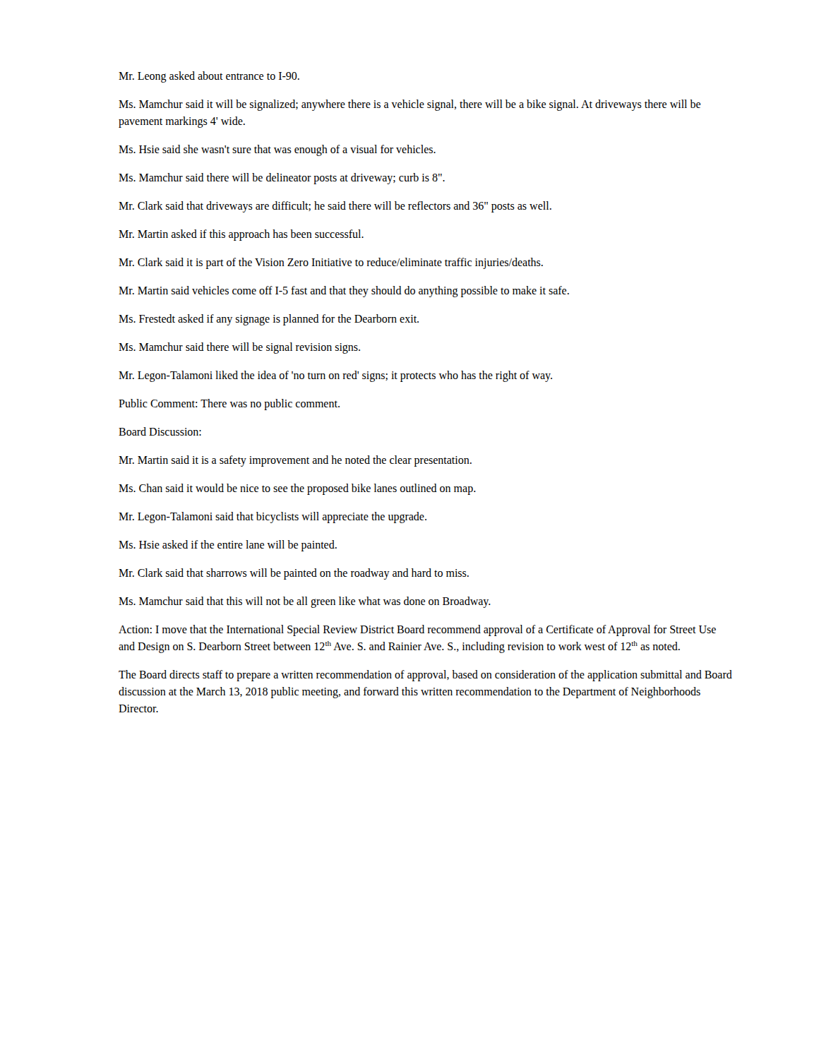Mr. Leong asked about entrance to I-90.
Ms. Mamchur said it will be signalized; anywhere there is a vehicle signal, there will be a bike signal. At driveways there will be pavement markings 4' wide.
Ms. Hsie said she wasn't sure that was enough of a visual for vehicles.
Ms. Mamchur said there will be delineator posts at driveway; curb is 8".
Mr. Clark said that driveways are difficult; he said there will be reflectors and 36" posts as well.
Mr. Martin asked if this approach has been successful.
Mr. Clark said it is part of the Vision Zero Initiative to reduce/eliminate traffic injuries/deaths.
Mr. Martin said vehicles come off I-5 fast and that they should do anything possible to make it safe.
Ms. Frestedt asked if any signage is planned for the Dearborn exit.
Ms. Mamchur said there will be signal revision signs.
Mr. Legon-Talamoni liked the idea of 'no turn on red' signs; it protects who has the right of way.
Public Comment: There was no public comment.
Board Discussion:
Mr. Martin said it is a safety improvement and he noted the clear presentation.
Ms. Chan said it would be nice to see the proposed bike lanes outlined on map.
Mr. Legon-Talamoni said that bicyclists will appreciate the upgrade.
Ms. Hsie asked if the entire lane will be painted.
Mr. Clark said that sharrows will be painted on the roadway and hard to miss.
Ms. Mamchur said that this will not be all green like what was done on Broadway.
Action: I move that the International Special Review District Board recommend approval of a Certificate of Approval for Street Use and Design on S. Dearborn Street between 12th Ave. S. and Rainier Ave. S., including revision to work west of 12th as noted.
The Board directs staff to prepare a written recommendation of approval, based on consideration of the application submittal and Board discussion at the March 13, 2018 public meeting, and forward this written recommendation to the Department of Neighborhoods Director.